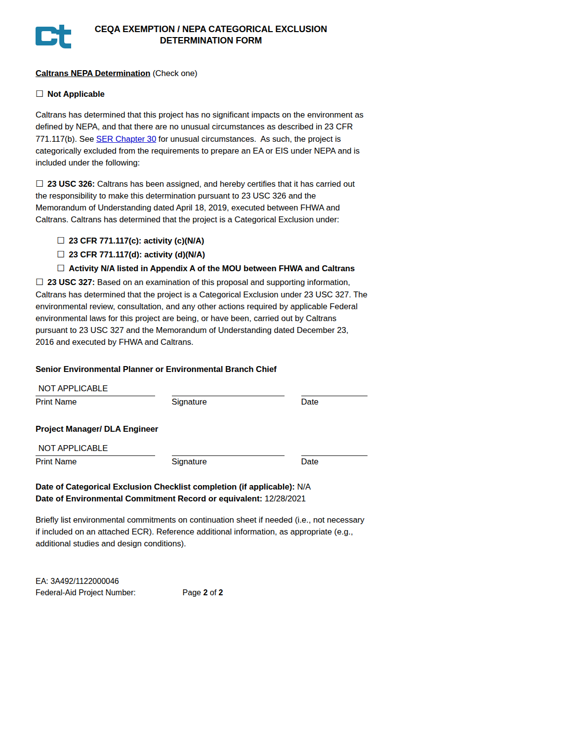CEQA EXEMPTION / NEPA CATEGORICAL EXCLUSION
DETERMINATION FORM
Caltrans NEPA Determination (Check one)
Not Applicable
Caltrans has determined that this project has no significant impacts on the environment as defined by NEPA, and that there are no unusual circumstances as described in 23 CFR 771.117(b). See SER Chapter 30 for unusual circumstances. As such, the project is categorically excluded from the requirements to prepare an EA or EIS under NEPA and is included under the following:
23 USC 326: Caltrans has been assigned, and hereby certifies that it has carried out the responsibility to make this determination pursuant to 23 USC 326 and the Memorandum of Understanding dated April 18, 2019, executed between FHWA and Caltrans. Caltrans has determined that the project is a Categorical Exclusion under:
23 CFR 771.117(c): activity (c)(N/A)
23 CFR 771.117(d): activity (d)(N/A)
Activity N/A listed in Appendix A of the MOU between FHWA and Caltrans
23 USC 327: Based on an examination of this proposal and supporting information, Caltrans has determined that the project is a Categorical Exclusion under 23 USC 327. The environmental review, consultation, and any other actions required by applicable Federal environmental laws for this project are being, or have been, carried out by Caltrans pursuant to 23 USC 327 and the Memorandum of Understanding dated December 23, 2016 and executed by FHWA and Caltrans.
Senior Environmental Planner or Environmental Branch Chief
| NOT APPLICABLE | | | | |
| Print Name | | Signature | | Date |
Project Manager/ DLA Engineer
| NOT APPLICABLE | | | | |
| Print Name | | Signature | | Date |
Date of Categorical Exclusion Checklist completion (if applicable): N/A
Date of Environmental Commitment Record or equivalent: 12/28/2021
Briefly list environmental commitments on continuation sheet if needed (i.e., not necessary if included on an attached ECR). Reference additional information, as appropriate (e.g., additional studies and design conditions).
EA: 3A492/1122000046
Federal-Aid Project Number:
Page 2 of 2